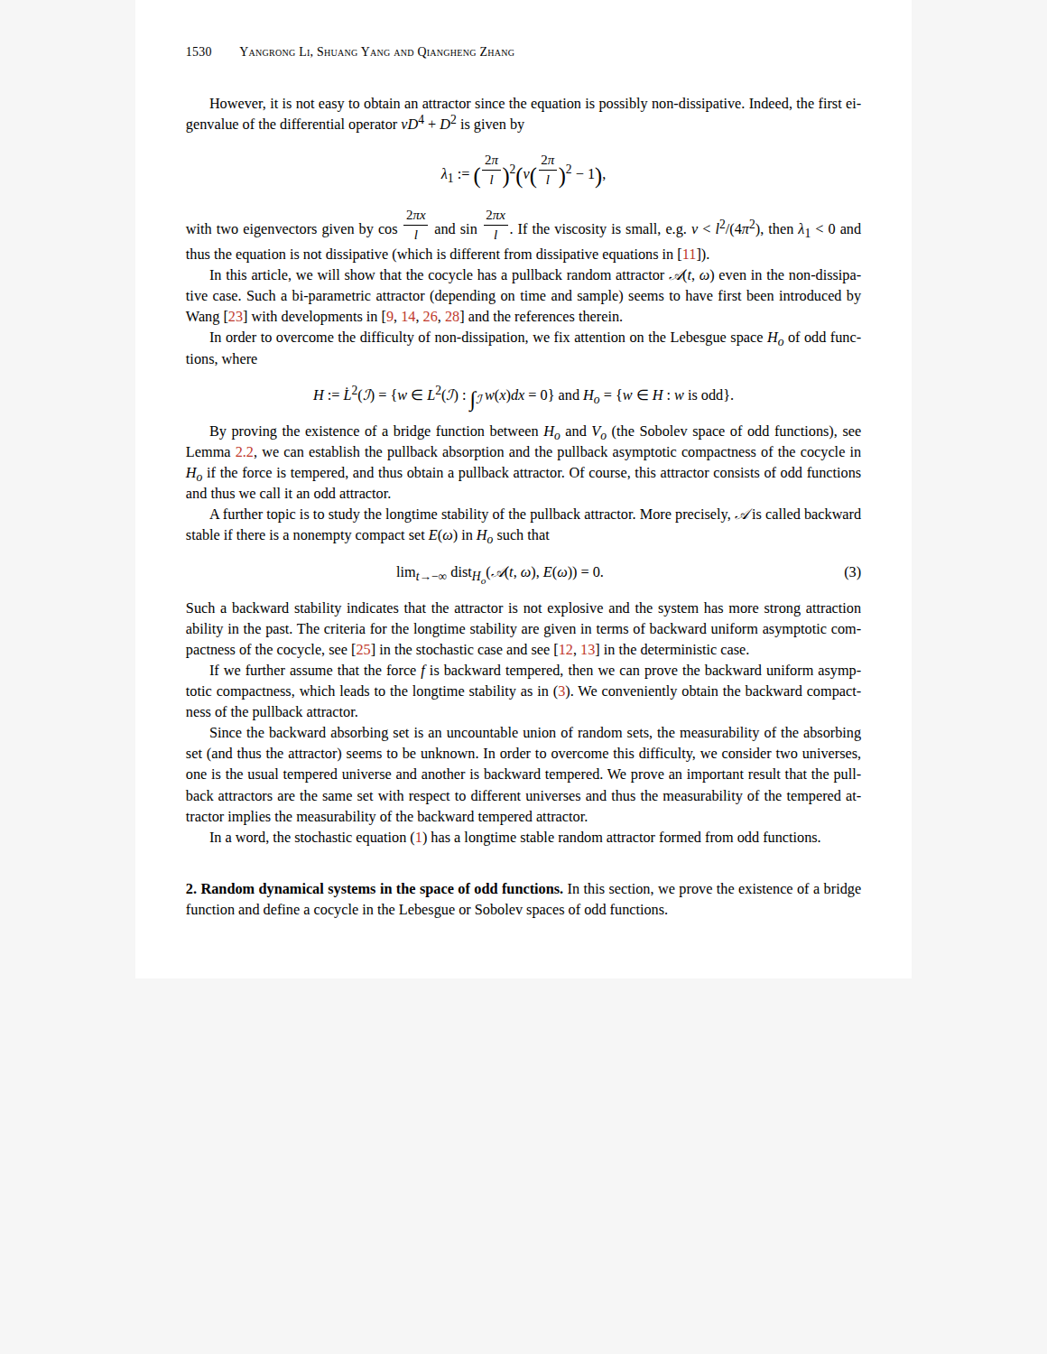1530 Yangrong Li, Shuang Yang and Qiangheng Zhang
However, it is not easy to obtain an attractor since the equation is possibly non-dissipative. Indeed, the first eigenvalue of the differential operator νD4 + D2 is given by
λ1 := (2π l)2(ν(2π l)2 − 1),
with two eigenvectors given by cos 2πx l and sin 2πx l. If the viscosity is small, e.g. ν < l2/(4π2), then λ1 < 0 and thus the equation is not dissipative (which is different from dissipative equations in [11]).
In this article, we will show that the cocycle has a pullback random attractor 𝒜(t, ω) even in the non-dissipative case. Such a bi-parametric attractor (depending on time and sample) seems to have first been introduced by Wang [23] with developments in [9, 14, 26, 28] and the references therein.
In order to overcome the difficulty of non-dissipation, we fix attention on the Lebesgue space Ho of odd functions, where
H := L̇2(ℐ) = {w ∈ L2(ℐ) : ∫ℐ w(x)dx = 0} and Ho = {w ∈ H : w is odd}.
By proving the existence of a bridge function between Ho and Vo (the Sobolev space of odd functions), see Lemma 2.2, we can establish the pullback absorption and the pullback asymptotic compactness of the cocycle in Ho if the force is tempered, and thus obtain a pullback attractor. Of course, this attractor consists of odd functions and thus we call it an odd attractor.
A further topic is to study the longtime stability of the pullback attractor. More precisely, 𝒜 is called backward stable if there is a nonempty compact set E(ω) in Ho such that
limt→−∞ distHo(𝒜(t, ω), E(ω)) = 0. (3)
Such a backward stability indicates that the attractor is not explosive and the system has more strong attraction ability in the past. The criteria for the longtime stability are given in terms of backward uniform asymptotic compactness of the cocycle, see [25] in the stochastic case and see [12, 13] in the deterministic case.
If we further assume that the force f is backward tempered, then we can prove the backward uniform asymptotic compactness, which leads to the longtime stability as in (3). We conveniently obtain the backward compactness of the pullback attractor.
Since the backward absorbing set is an uncountable union of random sets, the measurability of the absorbing set (and thus the attractor) seems to be unknown. In order to overcome this difficulty, we consider two universes, one is the usual tempered universe and another is backward tempered. We prove an important result that the pullback attractors are the same set with respect to different universes and thus the measurability of the tempered attractor implies the measurability of the backward tempered attractor.
In a word, the stochastic equation (1) has a longtime stable random attractor formed from odd functions.
2. Random dynamical systems in the space of odd functions.
In this section, we prove the existence of a bridge function and define a cocycle in the Lebesgue or Sobolev spaces of odd functions.